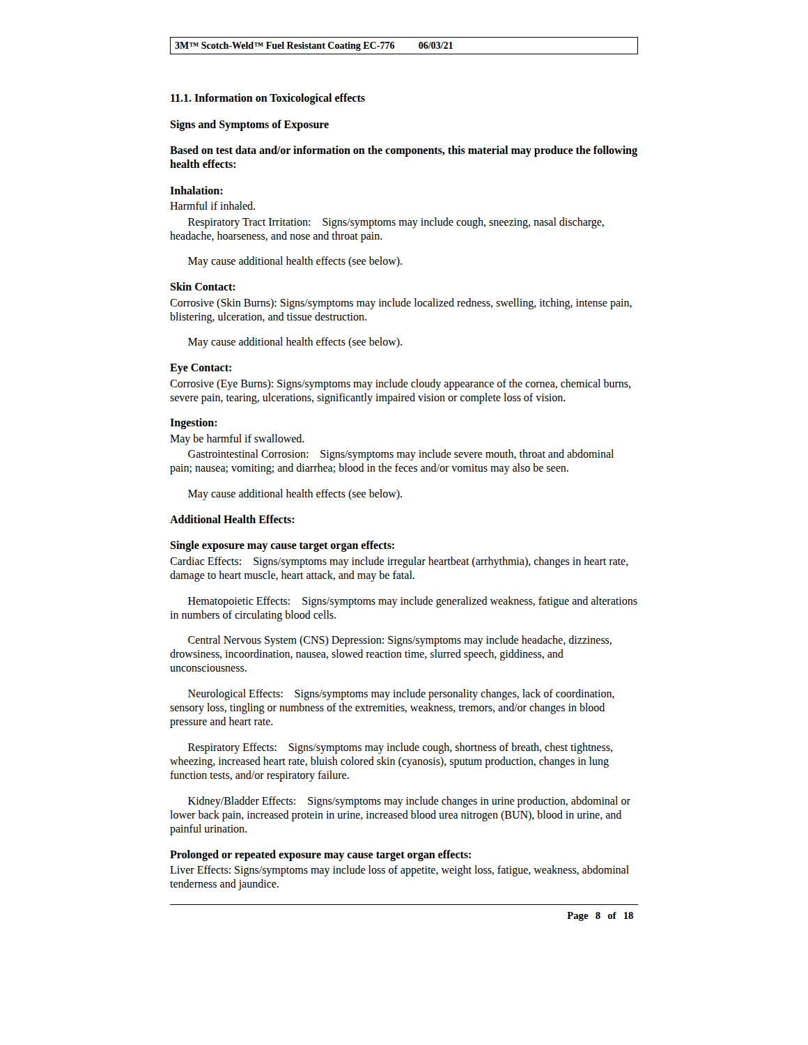3M™ Scotch-Weld™ Fuel Resistant Coating EC-776 06/03/21
11.1. Information on Toxicological effects
Signs and Symptoms of Exposure
Based on test data and/or information on the components, this material may produce the following health effects:
Inhalation:
Harmful if inhaled.
Respiratory Tract Irritation: Signs/symptoms may include cough, sneezing, nasal discharge, headache, hoarseness, and nose and throat pain.
May cause additional health effects (see below).
Skin Contact:
Corrosive (Skin Burns): Signs/symptoms may include localized redness, swelling, itching, intense pain, blistering, ulceration, and tissue destruction.
May cause additional health effects (see below).
Eye Contact:
Corrosive (Eye Burns): Signs/symptoms may include cloudy appearance of the cornea, chemical burns, severe pain, tearing, ulcerations, significantly impaired vision or complete loss of vision.
Ingestion:
May be harmful if swallowed.
Gastrointestinal Corrosion: Signs/symptoms may include severe mouth, throat and abdominal pain; nausea; vomiting; and diarrhea; blood in the feces and/or vomitus may also be seen.
May cause additional health effects (see below).
Additional Health Effects:
Single exposure may cause target organ effects:
Cardiac Effects: Signs/symptoms may include irregular heartbeat (arrhythmia), changes in heart rate, damage to heart muscle, heart attack, and may be fatal.
Hematopoietic Effects: Signs/symptoms may include generalized weakness, fatigue and alterations in numbers of circulating blood cells.
Central Nervous System (CNS) Depression: Signs/symptoms may include headache, dizziness, drowsiness, incoordination, nausea, slowed reaction time, slurred speech, giddiness, and unconsciousness.
Neurological Effects: Signs/symptoms may include personality changes, lack of coordination, sensory loss, tingling or numbness of the extremities, weakness, tremors, and/or changes in blood pressure and heart rate.
Respiratory Effects: Signs/symptoms may include cough, shortness of breath, chest tightness, wheezing, increased heart rate, bluish colored skin (cyanosis), sputum production, changes in lung function tests, and/or respiratory failure.
Kidney/Bladder Effects: Signs/symptoms may include changes in urine production, abdominal or lower back pain, increased protein in urine, increased blood urea nitrogen (BUN), blood in urine, and painful urination.
Prolonged or repeated exposure may cause target organ effects:
Liver Effects: Signs/symptoms may include loss of appetite, weight loss, fatigue, weakness, abdominal tenderness and jaundice.
Page 8 of 18